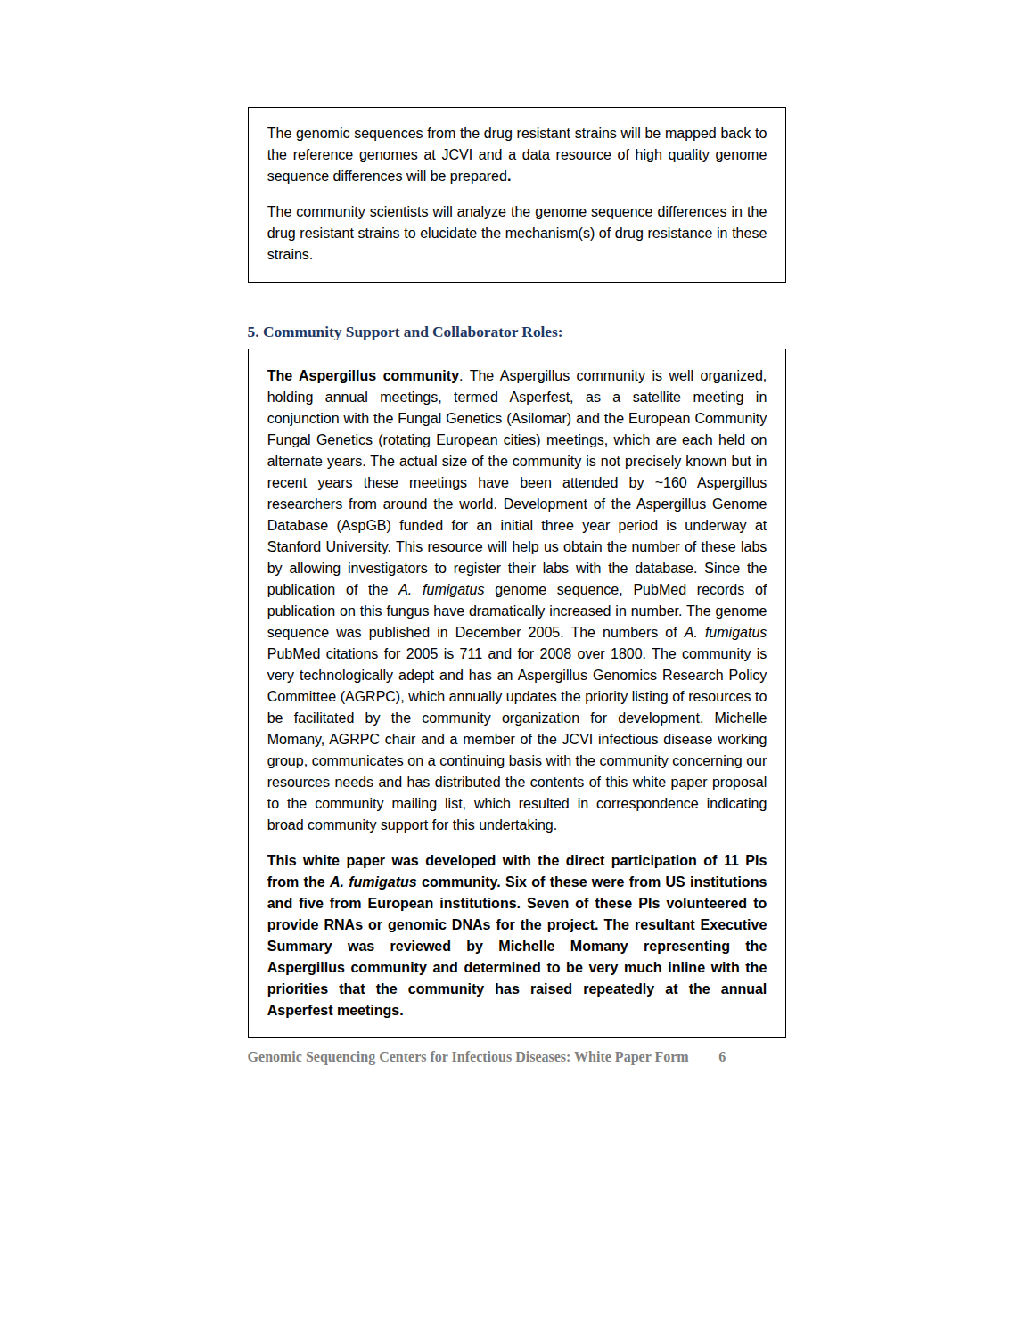The genomic sequences from the drug resistant strains will be mapped back to the reference genomes at JCVI and a data resource of high quality genome sequence differences will be prepared.
The community scientists will analyze the genome sequence differences in the drug resistant strains to elucidate the mechanism(s) of drug resistance in these strains.
5. Community Support and Collaborator Roles:
The Aspergillus community. The Aspergillus community is well organized, holding annual meetings, termed Asperfest, as a satellite meeting in conjunction with the Fungal Genetics (Asilomar) and the European Community Fungal Genetics (rotating European cities) meetings, which are each held on alternate years. The actual size of the community is not precisely known but in recent years these meetings have been attended by ~160 Aspergillus researchers from around the world. Development of the Aspergillus Genome Database (AspGB) funded for an initial three year period is underway at Stanford University. This resource will help us obtain the number of these labs by allowing investigators to register their labs with the database. Since the publication of the A. fumigatus genome sequence, PubMed records of publication on this fungus have dramatically increased in number. The genome sequence was published in December 2005. The numbers of A. fumigatus PubMed citations for 2005 is 711 and for 2008 over 1800. The community is very technologically adept and has an Aspergillus Genomics Research Policy Committee (AGRPC), which annually updates the priority listing of resources to be facilitated by the community organization for development. Michelle Momany, AGRPC chair and a member of the JCVI infectious disease working group, communicates on a continuing basis with the community concerning our resources needs and has distributed the contents of this white paper proposal to the community mailing list, which resulted in correspondence indicating broad community support for this undertaking.
This white paper was developed with the direct participation of 11 PIs from the A. fumigatus community. Six of these were from US institutions and five from European institutions. Seven of these PIs volunteered to provide RNAs or genomic DNAs for the project. The resultant Executive Summary was reviewed by Michelle Momany representing the Aspergillus community and determined to be very much inline with the priorities that the community has raised repeatedly at the annual Asperfest meetings.
Genomic Sequencing Centers for Infectious Diseases: White Paper Form 6